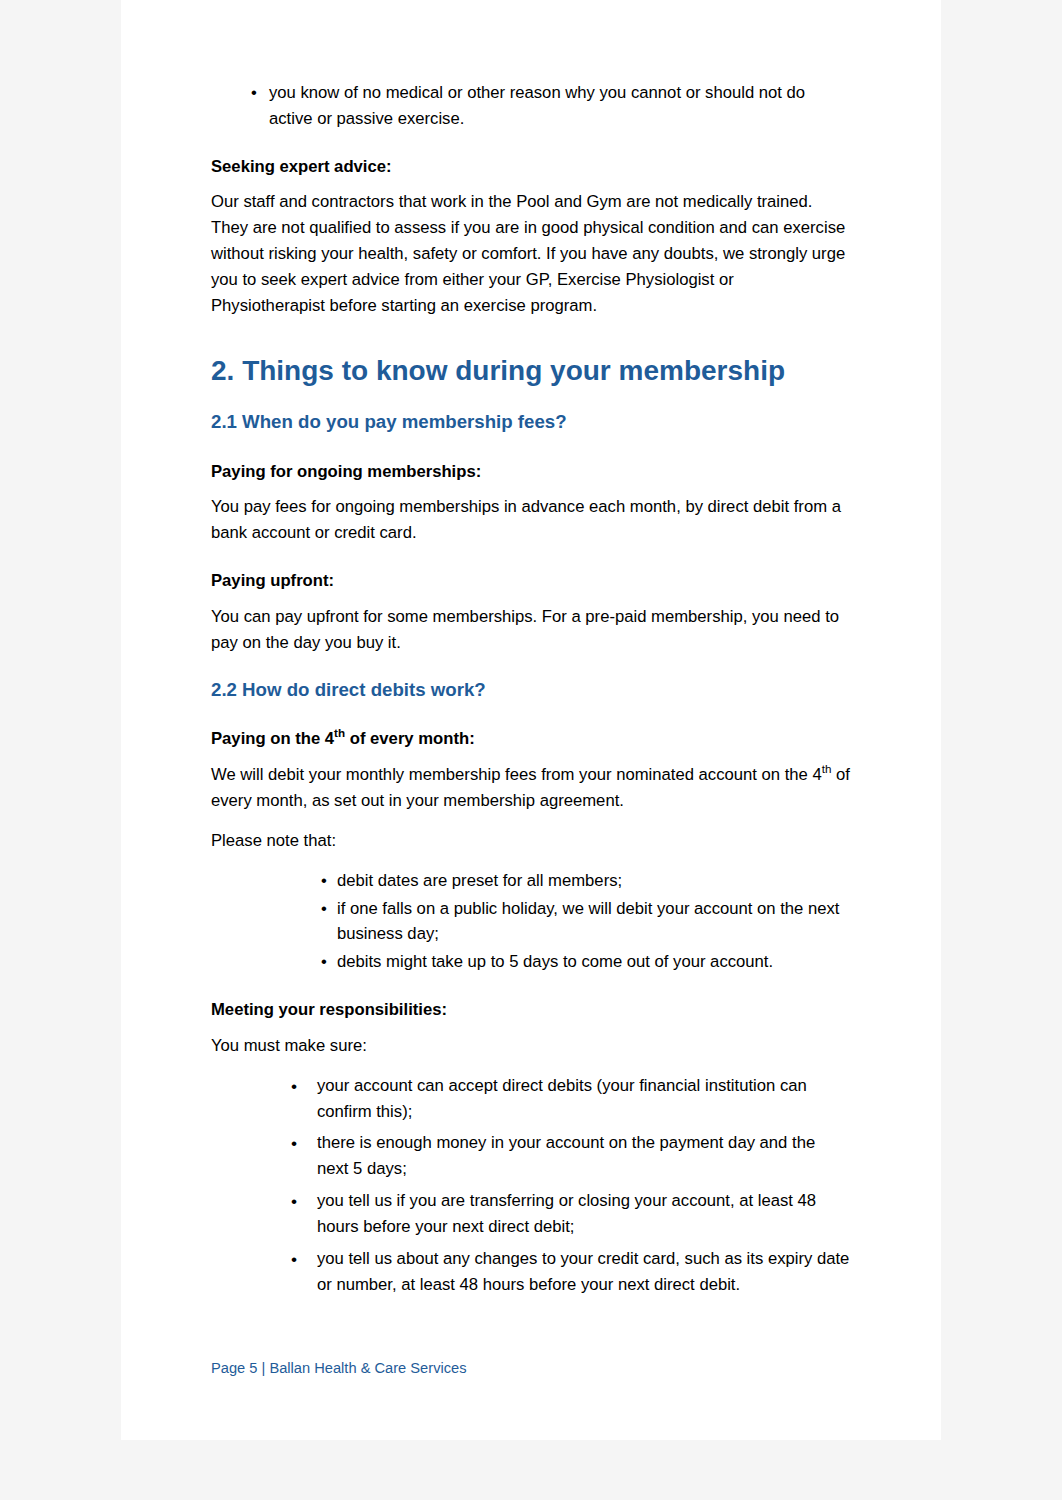you know of no medical or other reason why you cannot or should not do active or passive exercise.
Seeking expert advice:
Our staff and contractors that work in the Pool and Gym are not medically trained. They are not qualified to assess if you are in good physical condition and can exercise without risking your health, safety or comfort. If you have any doubts, we strongly urge you to seek expert advice from either your GP, Exercise Physiologist or Physiotherapist before starting an exercise program.
2. Things to know during your membership
2.1 When do you pay membership fees?
Paying for ongoing memberships:
You pay fees for ongoing memberships in advance each month, by direct debit from a bank account or credit card.
Paying upfront:
You can pay upfront for some memberships. For a pre-paid membership, you need to pay on the day you buy it.
2.2 How do direct debits work?
Paying on the 4th of every month:
We will debit your monthly membership fees from your nominated account on the 4th of every month, as set out in your membership agreement.
Please note that:
debit dates are preset for all members;
if one falls on a public holiday, we will debit your account on the next business day;
debits might take up to 5 days to come out of your account.
Meeting your responsibilities:
You must make sure:
your account can accept direct debits (your financial institution can confirm this);
there is enough money in your account on the payment day and the next 5 days;
you tell us if you are transferring or closing your account, at least 48 hours before your next direct debit;
you tell us about any changes to your credit card, such as its expiry date or number, at least 48 hours before your next direct debit.
Page 5 | Ballan Health & Care Services